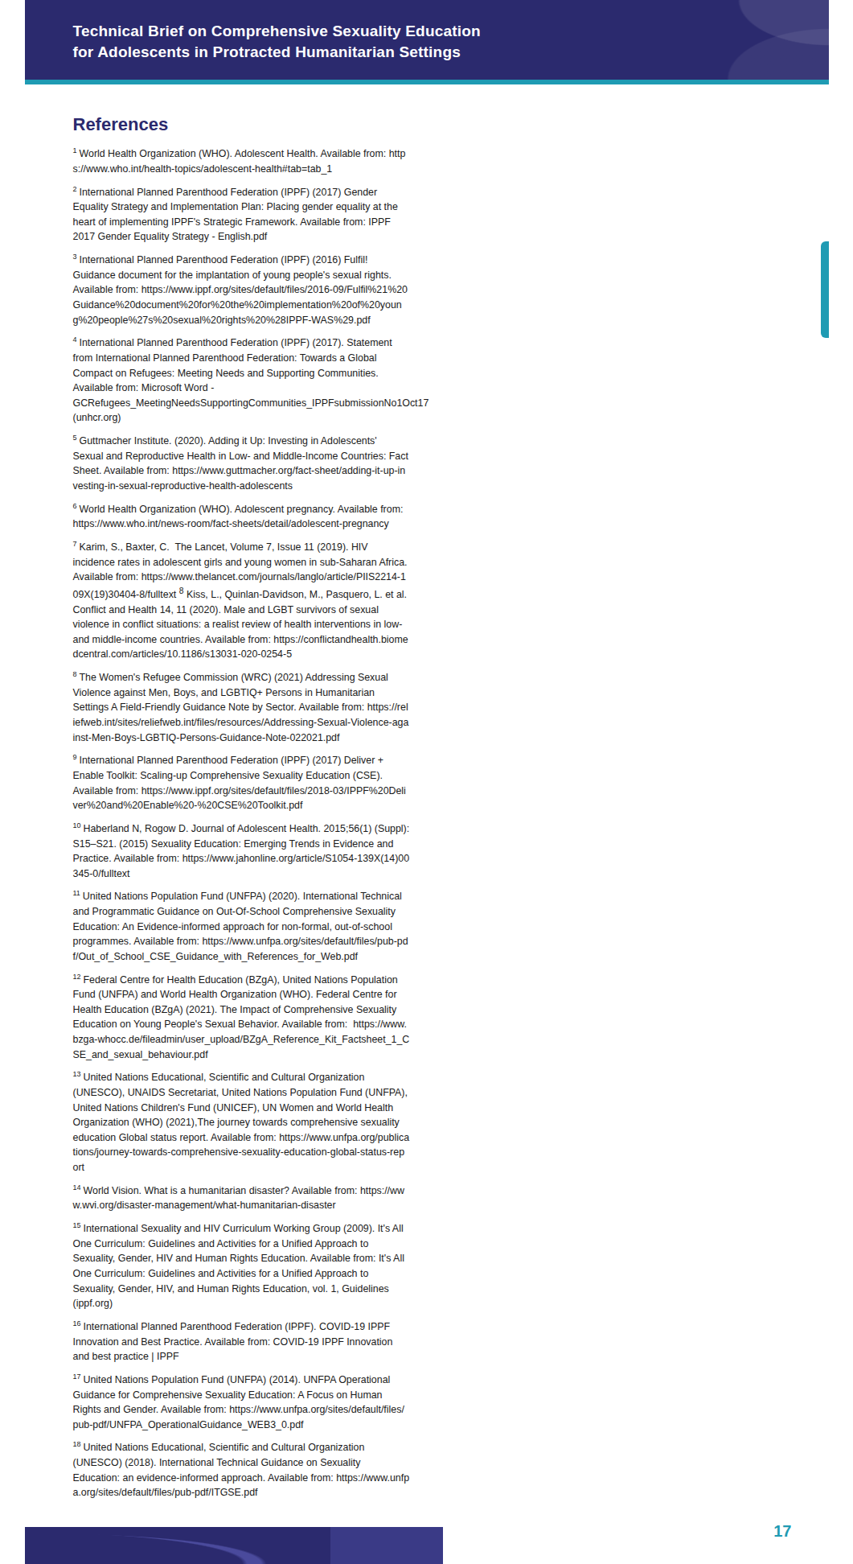Technical Brief on Comprehensive Sexuality Education
for Adolescents in Protracted Humanitarian Settings
References
World Health Organization (WHO). Adolescent Health. Available from: https://www.who.int/health-topics/adolescent-health#tab=tab_1
International Planned Parenthood Federation (IPPF) (2017) Gender Equality Strategy and Implementation Plan: Placing gender equality at the heart of implementing IPPF's Strategic Framework. Available from: IPPF 2017 Gender Equality Strategy - English.pdf
International Planned Parenthood Federation (IPPF) (2016) Fulfil! Guidance document for the implantation of young people's sexual rights. Available from: https://www.ippf.org/sites/default/files/2016-09/Fulfil%21%20Guidance%20document%20for%20the%20implementation%20of%20young%20people%27s%20sexual%20rights%20%28IPPF-WAS%29.pdf
International Planned Parenthood Federation (IPPF) (2017). Statement from International Planned Parenthood Federation: Towards a Global Compact on Refugees: Meeting Needs and Supporting Communities. Available from: Microsoft Word - GCRefugees_MeetingNeedsSupportingCommunities_IPPFsubmissionNo1Oct17 (unhcr.org)
Guttmacher Institute. (2020). Adding it Up: Investing in Adolescents' Sexual and Reproductive Health in Low- and Middle-Income Countries: Fact Sheet. Available from: https://www.guttmacher.org/fact-sheet/adding-it-up-investing-in-sexual-reproductive-health-adolescents
World Health Organization (WHO). Adolescent pregnancy. Available from: https://www.who.int/news-room/fact-sheets/detail/adolescent-pregnancy
Karim, S., Baxter, C. The Lancet, Volume 7, Issue 11 (2019). HIV incidence rates in adolescent girls and young women in sub-Saharan Africa. Available from: https://www.thelancet.com/journals/langlo/article/PIIS2214-109X(19)30404-8/fulltext 8 Kiss, L., Quinlan-Davidson, M., Pasquero, L. et al. Conflict and Health 14, 11 (2020). Male and LGBT survivors of sexual violence in conflict situations: a realist review of health interventions in low-and middle-income countries. Available from: https://conflictandhealth.biomedcentral.com/articles/10.1186/s13031-020-0254-5
The Women's Refugee Commission (WRC) (2021) Addressing Sexual Violence against Men, Boys, and LGBTIQ+ Persons in Humanitarian Settings A Field-Friendly Guidance Note by Sector. Available from: https://reliefweb.int/sites/reliefweb.int/files/resources/Addressing-Sexual-Violence-against-Men-Boys-LGBTIQ-Persons-Guidance-Note-022021.pdf
International Planned Parenthood Federation (IPPF) (2017) Deliver + Enable Toolkit: Scaling-up Comprehensive Sexuality Education (CSE). Available from: https://www.ippf.org/sites/default/files/2018-03/IPPF%20Deliver%20and%20Enable%20-%20CSE%20Toolkit.pdf
Haberland N, Rogow D. Journal of Adolescent Health. 2015;56(1) (Suppl): S15–S21. (2015) Sexuality Education: Emerging Trends in Evidence and Practice. Available from: https://www.jahonline.org/article/S1054-139X(14)00345-0/fulltext
United Nations Population Fund (UNFPA) (2020). International Technical and Programmatic Guidance on Out-Of-School Comprehensive Sexuality Education: An Evidence-informed approach for non-formal, out-of-school programmes. Available from: https://www.unfpa.org/sites/default/files/pub-pdf/Out_of_School_CSE_Guidance_with_References_for_Web.pdf
Federal Centre for Health Education (BZgA), United Nations Population Fund (UNFPA) and World Health Organization (WHO). Federal Centre for Health Education (BZgA) (2021). The Impact of Comprehensive Sexuality Education on Young People's Sexual Behavior. Available from: https://www.bzga-whocc.de/fileadmin/user_upload/BZgA_Reference_Kit_Factsheet_1_CSE_and_sexual_behaviour.pdf
United Nations Educational, Scientific and Cultural Organization (UNESCO), UNAIDS Secretariat, United Nations Population Fund (UNFPA), United Nations Children's Fund (UNICEF), UN Women and World Health Organization (WHO) (2021),The journey towards comprehensive sexuality education Global status report. Available from: https://www.unfpa.org/publications/journey-towards-comprehensive-sexuality-education-global-status-report
World Vision. What is a humanitarian disaster? Available from: https://www.wvi.org/disaster-management/what-humanitarian-disaster
International Sexuality and HIV Curriculum Working Group (2009). It's All One Curriculum: Guidelines and Activities for a Unified Approach to Sexuality, Gender, HIV and Human Rights Education. Available from: It's All One Curriculum: Guidelines and Activities for a Unified Approach to Sexuality, Gender, HIV, and Human Rights Education, vol. 1, Guidelines (ippf.org)
International Planned Parenthood Federation (IPPF). COVID-19 IPPF Innovation and Best Practice. Available from: COVID-19 IPPF Innovation and best practice | IPPF
United Nations Population Fund (UNFPA) (2014). UNFPA Operational Guidance for Comprehensive Sexuality Education: A Focus on Human Rights and Gender. Available from: https://www.unfpa.org/sites/default/files/pub-pdf/UNFPA_OperationalGuidance_WEB3_0.pdf
United Nations Educational, Scientific and Cultural Organization (UNESCO) (2018). International Technical Guidance on Sexuality Education: an evidence-informed approach. Available from: https://www.unfpa.org/sites/default/files/pub-pdf/ITGSE.pdf
17